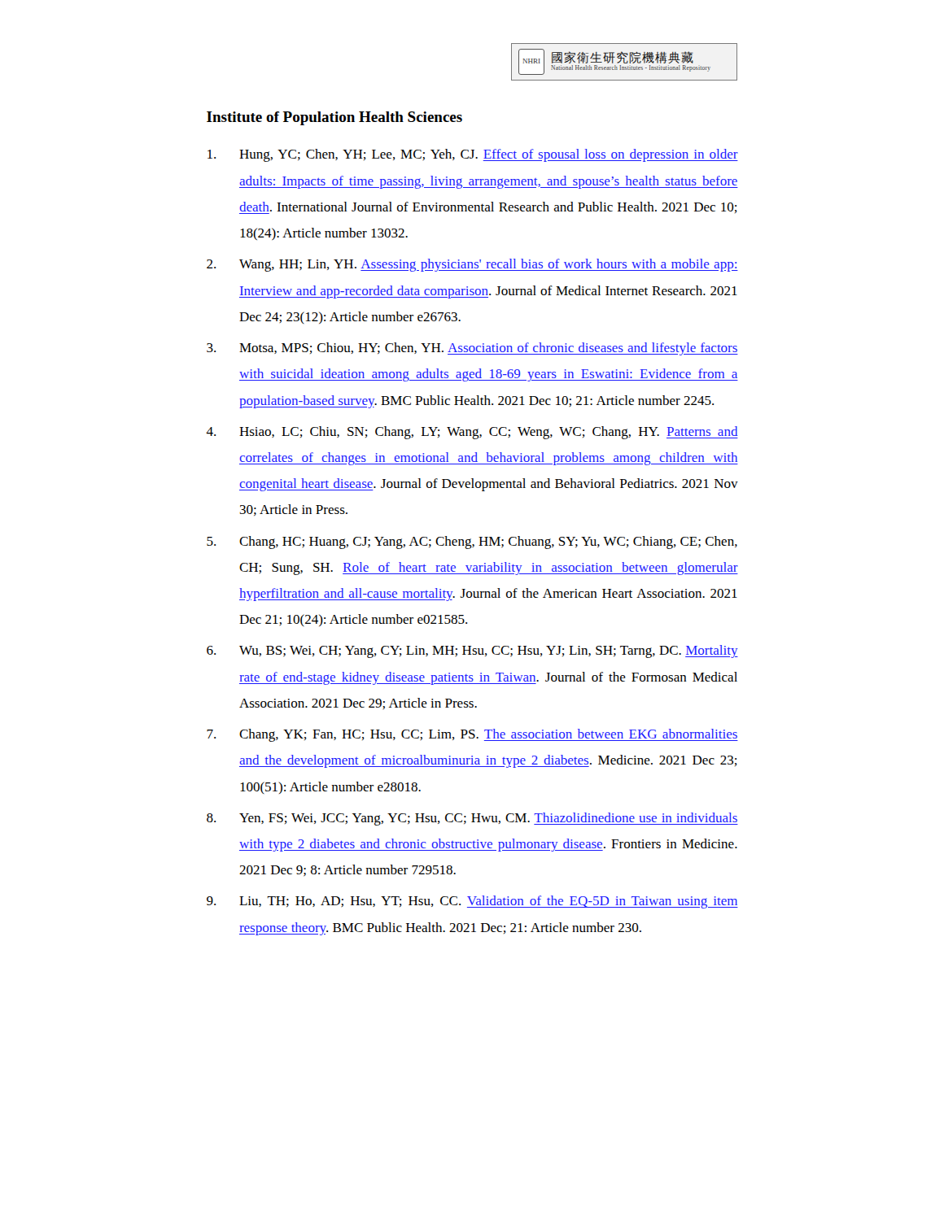NHRI
國家衛生研究院機構典藏 National Health Research Institutes - Institutional Repository
Institute of Population Health Sciences
Hung, YC; Chen, YH; Lee, MC; Yeh, CJ. Effect of spousal loss on depression in older adults: Impacts of time passing, living arrangement, and spouse’s health status before death. International Journal of Environmental Research and Public Health. 2021 Dec 10; 18(24): Article number 13032.
Wang, HH; Lin, YH. Assessing physicians' recall bias of work hours with a mobile app: Interview and app-recorded data comparison. Journal of Medical Internet Research. 2021 Dec 24; 23(12): Article number e26763.
Motsa, MPS; Chiou, HY; Chen, YH. Association of chronic diseases and lifestyle factors with suicidal ideation among adults aged 18-69 years in Eswatini: Evidence from a population-based survey. BMC Public Health. 2021 Dec 10; 21: Article number 2245.
Hsiao, LC; Chiu, SN; Chang, LY; Wang, CC; Weng, WC; Chang, HY. Patterns and correlates of changes in emotional and behavioral problems among children with congenital heart disease. Journal of Developmental and Behavioral Pediatrics. 2021 Nov 30; Article in Press.
Chang, HC; Huang, CJ; Yang, AC; Cheng, HM; Chuang, SY; Yu, WC; Chiang, CE; Chen, CH; Sung, SH. Role of heart rate variability in association between glomerular hyperfiltration and all-cause mortality. Journal of the American Heart Association. 2021 Dec 21; 10(24): Article number e021585.
Wu, BS; Wei, CH; Yang, CY; Lin, MH; Hsu, CC; Hsu, YJ; Lin, SH; Tarng, DC. Mortality rate of end-stage kidney disease patients in Taiwan. Journal of the Formosan Medical Association. 2021 Dec 29; Article in Press.
Chang, YK; Fan, HC; Hsu, CC; Lim, PS. The association between EKG abnormalities and the development of microalbuminuria in type 2 diabetes. Medicine. 2021 Dec 23; 100(51): Article number e28018.
Yen, FS; Wei, JCC; Yang, YC; Hsu, CC; Hwu, CM. Thiazolidinedione use in individuals with type 2 diabetes and chronic obstructive pulmonary disease. Frontiers in Medicine. 2021 Dec 9; 8: Article number 729518.
Liu, TH; Ho, AD; Hsu, YT; Hsu, CC. Validation of the EQ-5D in Taiwan using item response theory. BMC Public Health. 2021 Dec; 21: Article number 230.